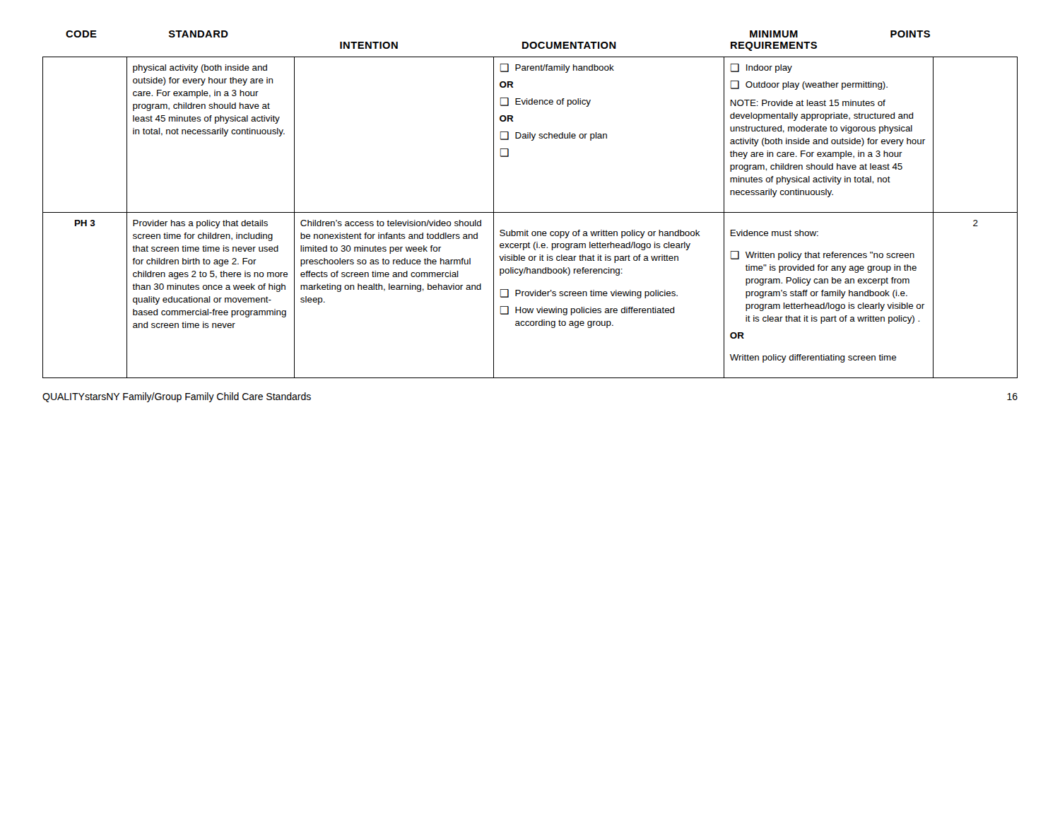CODE
STANDARD
INTENTION
DOCUMENTATION
MINIMUM
POINTS
CODE
STANDARD
INTENTION
DOCUMENTATION
REQUIREMENTS
POINTS
| | physical activity (both inside and outside) for every hour they are in care. For example, in a 3 hour program, children should have at least 45 minutes of physical activity in total, not necessarily continuously. | | Parent/family handbook OR Evidence of policy OR Daily schedule or plan | Indoor play Outdoor play (weather permitting). NOTE: Provide at least 15 minutes of developmentally appropriate, structured and unstructured, moderate to vigorous physical activity (both inside and outside) for every hour they are in care. For example, in a 3 hour program, children should have at least 45 minutes of physical activity in total, not necessarily continuously. | |
| PH 3 | Provider has a policy that details screen time for children, including that screen time time is never used for children birth to age 2. For children ages 2 to 5, there is no more than 30 minutes once a week of high quality educational or movement-based commercial-free programming and screen time is never | Children’s access to television/video should be nonexistent for infants and toddlers and limited to 30 minutes per week for preschoolers so as to reduce the harmful effects of screen time and commercial marketing on health, learning, behavior and sleep. | Submit one copy of a written policy or handbook excerpt (i.e. program letterhead/logo is clearly visible or it is clear that it is part of a written policy/handbook) referencing: Provider's screen time viewing policies. How viewing policies are differentiated according to age group. | Evidence must show: Written policy that references "no screen time" is provided for any age group in the program. Policy can be an excerpt from program’s staff or family handbook (i.e. program letterhead/logo is clearly visible or it is clear that it is part of a written policy) . OR Written policy differentiating screen time | 2 |
QUALITYstarsNY Family/Group Family Child Care Standards
16